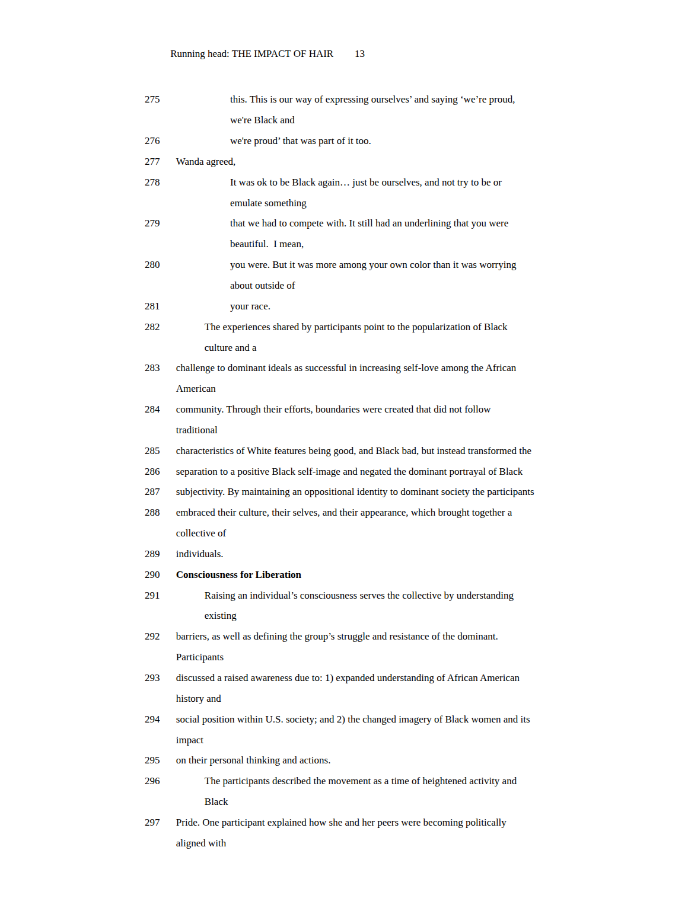Running head: THE IMPACT OF HAIR 13
| 275 | this. This is our way of expressing ourselves’ and saying ‘we’re proud, we're Black and |
| 276 | we're proud’ that was part of it too. |
| 277 | Wanda agreed, |
| 278 | It was ok to be Black again… just be ourselves, and not try to be or emulate something |
| 279 | that we had to compete with. It still had an underlining that you were beautiful. I mean, |
| 280 | you were. But it was more among your own color than it was worrying about outside of |
| 281 | your race. |
| 282 | The experiences shared by participants point to the popularization of Black culture and a |
| 283 | challenge to dominant ideals as successful in increasing self-love among the African American |
| 284 | community. Through their efforts, boundaries were created that did not follow traditional |
| 285 | characteristics of White features being good, and Black bad, but instead transformed the |
| 286 | separation to a positive Black self-image and negated the dominant portrayal of Black |
| 287 | subjectivity. By maintaining an oppositional identity to dominant society the participants |
| 288 | embraced their culture, their selves, and their appearance, which brought together a collective of |
| 289 | individuals. |
| 290 | Consciousness for Liberation |
| 291 | Raising an individual’s consciousness serves the collective by understanding existing |
| 292 | barriers, as well as defining the group’s struggle and resistance of the dominant. Participants |
| 293 | discussed a raised awareness due to: 1) expanded understanding of African American history and |
| 294 | social position within U.S. society; and 2) the changed imagery of Black women and its impact |
| 295 | on their personal thinking and actions. |
| 296 | The participants described the movement as a time of heightened activity and Black |
| 297 | Pride. One participant explained how she and her peers were becoming politically aligned with |